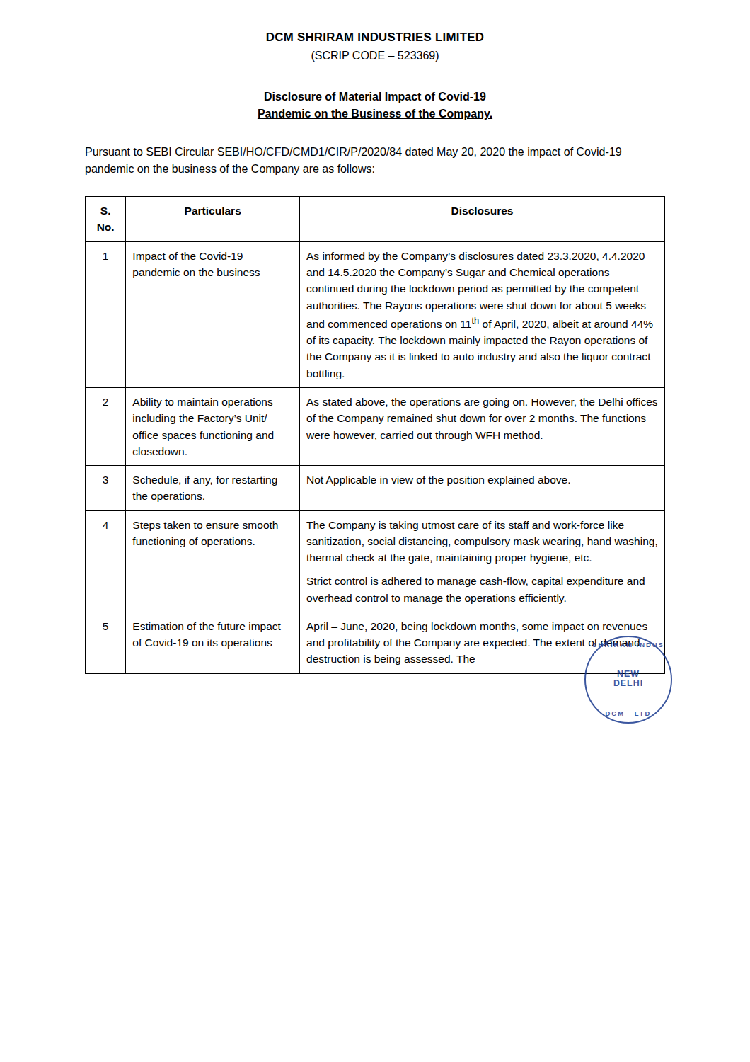DCM SHRIRAM INDUSTRIES LIMITED
(SCRIP CODE – 523369)
Disclosure of Material Impact of Covid-19
Pandemic on the Business of the Company.
Pursuant to SEBI Circular SEBI/HO/CFD/CMD1/CIR/P/2020/84 dated May 20, 2020 the impact of Covid-19 pandemic on the business of the Company are as follows:
| S. No. | Particulars | Disclosures |
| --- | --- | --- |
| 1 | Impact of the Covid-19 pandemic on the business | As informed by the Company’s disclosures dated 23.3.2020, 4.4.2020 and 14.5.2020 the Company’s Sugar and Chemical operations continued during the lockdown period as permitted by the competent authorities. The Rayons operations were shut down for about 5 weeks and commenced operations on 11 th of April, 2020, albeit at around 44% of its capacity. The lockdown mainly impacted the Rayon operations of the Company as it is linked to auto industry and also the liquor contract bottling. |
| 2 | Ability to maintain operations including the Factory’s Unit/ office spaces functioning and closedown. | As stated above, the operations are going on. However, the Delhi offices of the Company remained shut down for over 2 months. The functions were however, carried out through WFH method. |
| 3 | Schedule, if any, for restarting the operations. | Not Applicable in view of the position explained above. |
| 4 | Steps taken to ensure smooth functioning of operations. | The Company is taking utmost care of its staff and work-force like sanitization, social distancing, compulsory mask wearing, hand washing, thermal check at the gate, maintaining proper hygiene, etc. Strict control is adhered to manage cash-flow, capital expenditure and overhead control to manage the operations efficiently. |
| 5 | Estimation of the future impact of Covid-19 on its operations | April – June, 2020, being lockdown months, some impact on revenues and profitability of the Company are expected. The extent of demand destruction is being assessed. The |
SHRIRAM INDUS
NEW
DELHI
DCM LTD